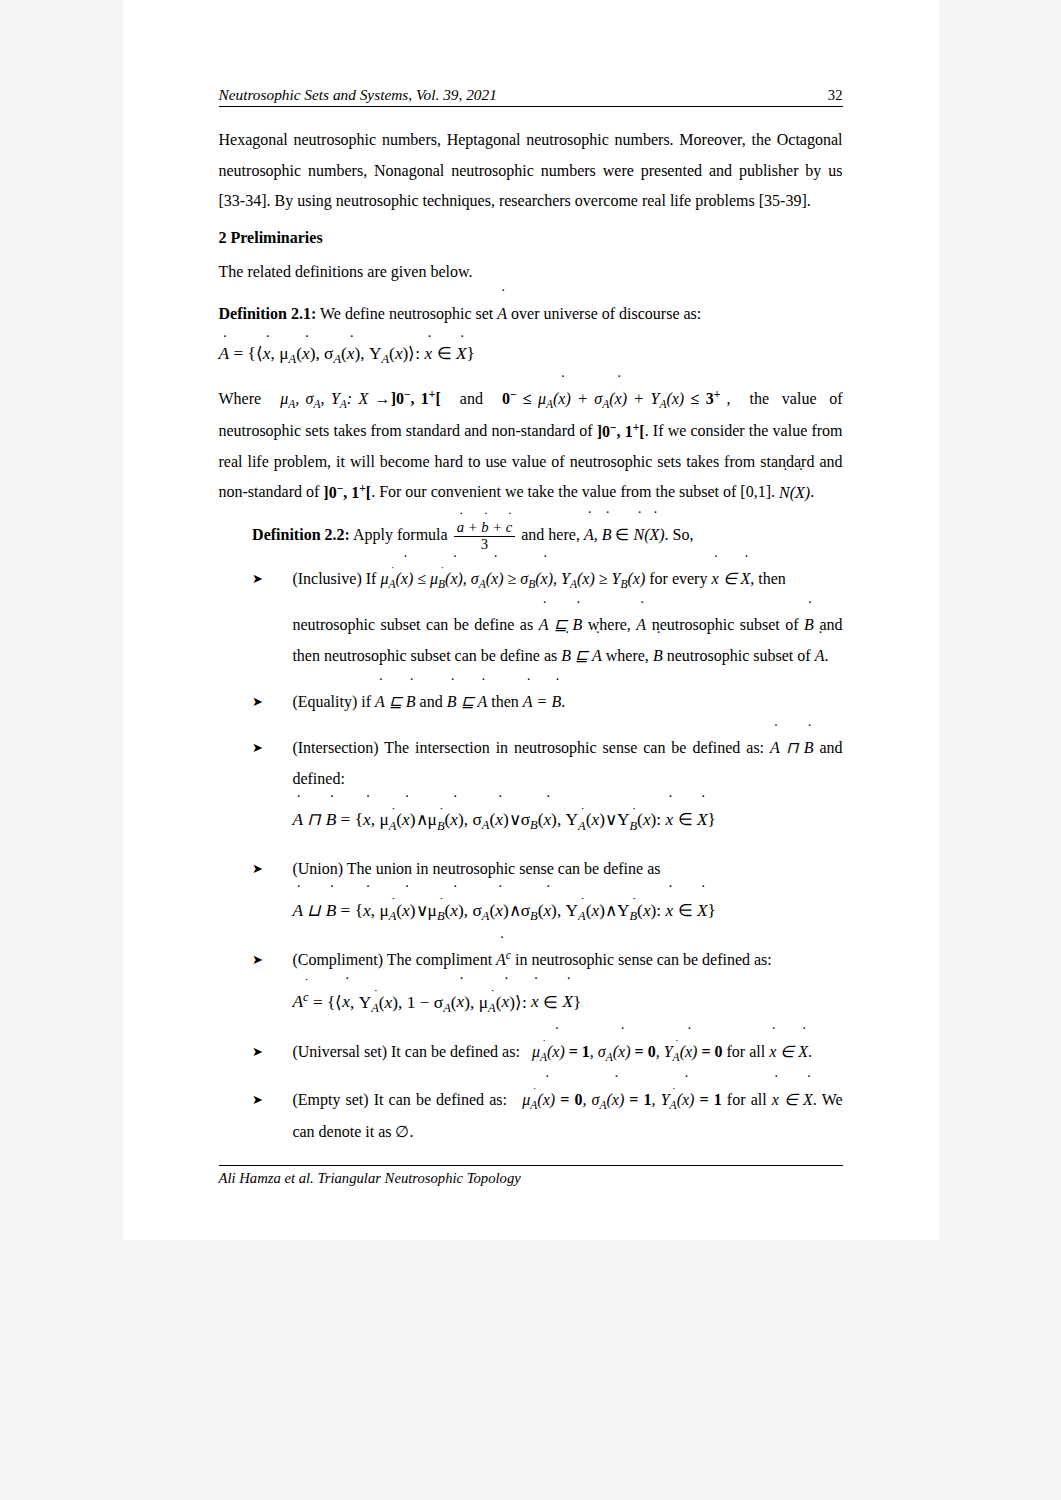Neutrosophic Sets and Systems, Vol. 39, 2021 32
Hexagonal neutrosophic numbers, Heptagonal neutrosophic numbers. Moreover, the Octagonal neutrosophic numbers, Nonagonal neutrosophic numbers were presented and publisher by us [33-34]. By using neutrosophic techniques, researchers overcome real life problems [35-39].
2 Preliminaries
The related definitions are given below.
Definition 2.1: We define neutrosophic set A over universe of discourse as:
A = {⟨x, μA(x), σA(x), ΥA(x)⟩: x ∈ X}
Where μA, σA, ΥA: X →]0−, 1+[ and 0− ≤ μA(x) + σA(x) + ΥA(x) ≤ 3+ , the value of neutrosophic sets takes from standard and non-standard of ]0−, 1+[. If we consider the value from real life problem, it will become hard to use value of neutrosophic sets takes from standard and non-standard of ]0−, 1+[. For our convenient we take the value from the subset of [0,1]. N(X).
Definition 2.2: Apply formula a + b + c 3 and here, A, B ∈ N(X). So,
(Inclusive) If μA(x) ≤ μB(x), σA(x) ≥ σB(x), ΥA(x) ≥ ΥB(x) for every x ∈ X, then
neutrosophic subset can be define as A ⊑ B where, A neutrosophic subset of B and then neutrosophic subset can be define as B ⊑ A where, B neutrosophic subset of A.
(Equality) if A ⊑ B and B ⊑ A then A = B.
(Intersection) The intersection in neutrosophic sense can be defined as: A ⊓ B and defined:
A ⊓ B = {x, μA(x)∧μB(x), σA(x)∨σB(x), ΥA(x)∨ΥB(x): x ∈ X}
(Union) The union in neutrosophic sense can be define as
A ⊔ B = {x, μA(x)∨μB(x), σA(x)∧σB(x), ΥA(x)∧ΥB(x): x ∈ X}
(Compliment) The compliment Ac in neutrosophic sense can be defined as:
Ac = {⟨x, ΥA(x), 1 − σA(x), μA(x)⟩: x ∈ X}
(Universal set) It can be defined as: μA(x) = 1, σA(x) = 0, ΥA(x) = 0 for all x ∈ X.
(Empty set) It can be defined as: μA(x) = 0, σA(x) = 1, ΥA(x) = 1 for all x ∈ X. We can denote it as ∅.
Ali Hamza et al. Triangular Neutrosophic Topology